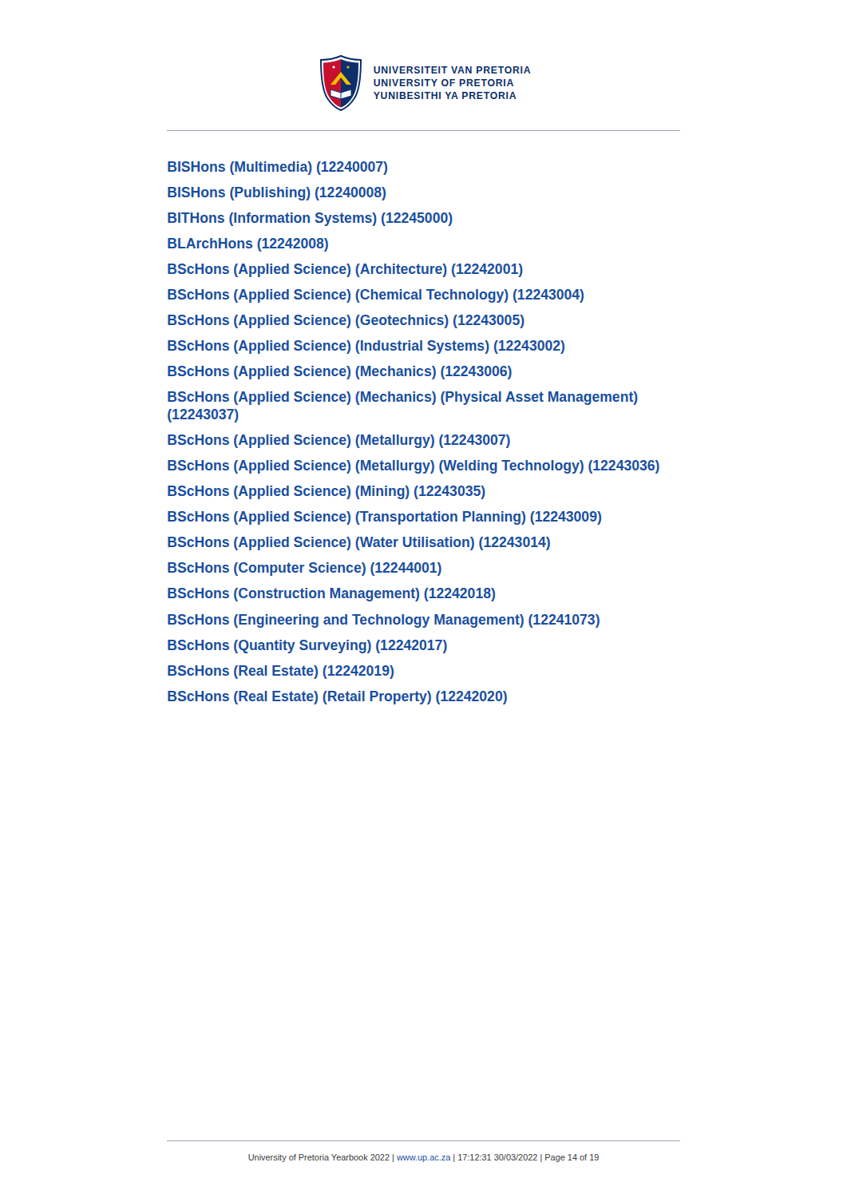UNIVERSITEIT VAN PRETORIA UNIVERSITY OF PRETORIA YUNIBESITHI YA PRETORIA
BISHons (Multimedia) (12240007)
BISHons (Publishing) (12240008)
BITHons (Information Systems) (12245000)
BLArchHons (12242008)
BScHons (Applied Science) (Architecture) (12242001)
BScHons (Applied Science) (Chemical Technology) (12243004)
BScHons (Applied Science) (Geotechnics) (12243005)
BScHons (Applied Science) (Industrial Systems) (12243002)
BScHons (Applied Science) (Mechanics) (12243006)
BScHons (Applied Science) (Mechanics) (Physical Asset Management)(12243037)
BScHons (Applied Science) (Metallurgy) (12243007)
BScHons (Applied Science) (Metallurgy) (Welding Technology) (12243036)
BScHons (Applied Science) (Mining) (12243035)
BScHons (Applied Science) (Transportation Planning) (12243009)
BScHons (Applied Science) (Water Utilisation) (12243014)
BScHons (Computer Science) (12244001)
BScHons (Construction Management) (12242018)
BScHons (Engineering and Technology Management) (12241073)
BScHons (Quantity Surveying) (12242017)
BScHons (Real Estate) (12242019)
BScHons (Real Estate) (Retail Property) (12242020)
University of Pretoria Yearbook 2022 | www.up.ac.za | 17:12:31 30/03/2022 | Page 14 of 19